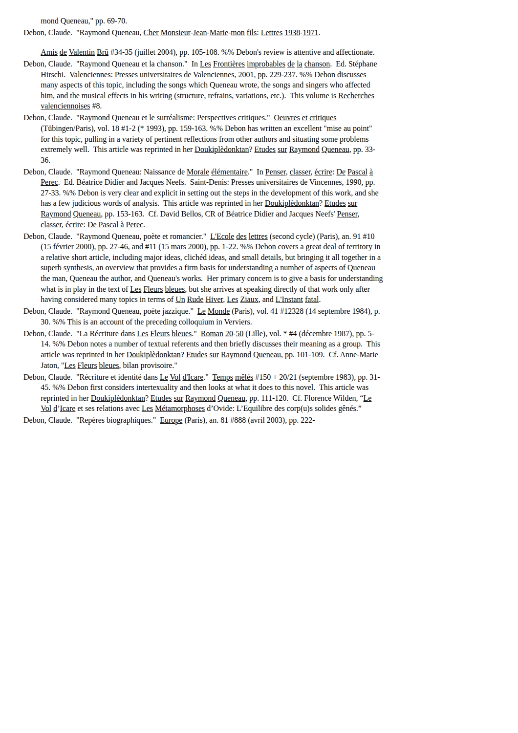mond Queneau," pp. 69-70.
Debon, Claude. "Raymond Queneau, Cher Monsieur-Jean-Marie-mon fils: Lettres 1938-1971.
Amis de Valentin Brû #34-35 (juillet 2004), pp. 105-108. %% Debon's review is attentive and affectionate.
Debon, Claude. "Raymond Queneau et la chanson." In Les Frontières improbables de la chanson. Ed. Stéphane Hirschi. Valenciennes: Presses universitaires de Valenciennes, 2001, pp. 229-237. %% Debon discusses many aspects of this topic, including the songs which Queneau wrote, the songs and singers who affected him, and the musical effects in his writing (structure, refrains, variations, etc.). This volume is Recherches valenciennoises #8.
Debon, Claude. "Raymond Queneau et le surréalisme: Perspectives critiques." Oeuvres et critiques (Tübingen/Paris), vol. 18 #1-2 (* 1993), pp. 159-163. %% Debon has written an excellent "mise au point" for this topic, pulling in a variety of pertinent reflections from other authors and situating some problems extremely well. This article was reprinted in her Doukiplèdonktan? Etudes sur Raymond Queneau, pp. 33-36.
Debon, Claude. "Raymond Queneau: Naissance de Morale élémentaire." In Penser, classer, écrire: De Pascal à Perec. Ed. Béatrice Didier and Jacques Neefs. Saint-Denis: Presses universitaires de Vincennes, 1990, pp. 27-33. %% Debon is very clear and explicit in setting out the steps in the development of this work, and she has a few judicious words of analysis. This article was reprinted in her Doukiplèdonktan? Etudes sur Raymond Queneau, pp. 153-163. Cf. David Bellos, CR of Béatrice Didier and Jacques Neefs' Penser, classer, écrire: De Pascal à Perec.
Debon, Claude. "Raymond Queneau, poète et romancier." L'Ecole des lettres (second cycle) (Paris), an. 91 #10 (15 février 2000), pp. 27-46, and #11 (15 mars 2000), pp. 1-22. %% Debon covers a great deal of territory in a relative short article, including major ideas, clichéd ideas, and small details, but bringing it all together in a superb synthesis, an overview that provides a firm basis for understanding a number of aspects of Queneau the man, Queneau the author, and Queneau's works. Her primary concern is to give a basis for understanding what is in play in the text of Les Fleurs bleues, but she arrives at speaking directly of that work only after having considered many topics in terms of Un Rude Hiver, Les Ziaux, and L'Instant fatal.
Debon, Claude. "Raymond Queneau, poète jazzique." Le Monde (Paris), vol. 41 #12328 (14 septembre 1984), p. 30. %% This is an account of the preceding colloquium in Verviers.
Debon, Claude. "La Récriture dans Les Fleurs bleues." Roman 20-50 (Lille), vol. * #4 (décembre 1987), pp. 5-14. %% Debon notes a number of textual referents and then briefly discusses their meaning as a group. This article was reprinted in her Doukiplèdonktan? Etudes sur Raymond Queneau, pp. 101-109. Cf. Anne-Marie Jaton, "Les Fleurs bleues, bilan provisoire."
Debon, Claude. "Récriture et identité dans Le Vol d'Icare." Temps mêlés #150 + 20/21 (septembre 1983), pp. 31-45. %% Debon first considers intertexuality and then looks at what it does to this novel. This article was reprinted in her Doukiplèdonktan? Etudes sur Raymond Queneau, pp. 111-120. Cf. Florence Wilden, “Le Vol d’Icare et ses relations avec Les Métamorphoses d’Ovide: L’Equilibre des corp(u)s solides gênés.”
Debon, Claude. "Repères biographiques." Europe (Paris), an. 81 #888 (avril 2003), pp. 222-